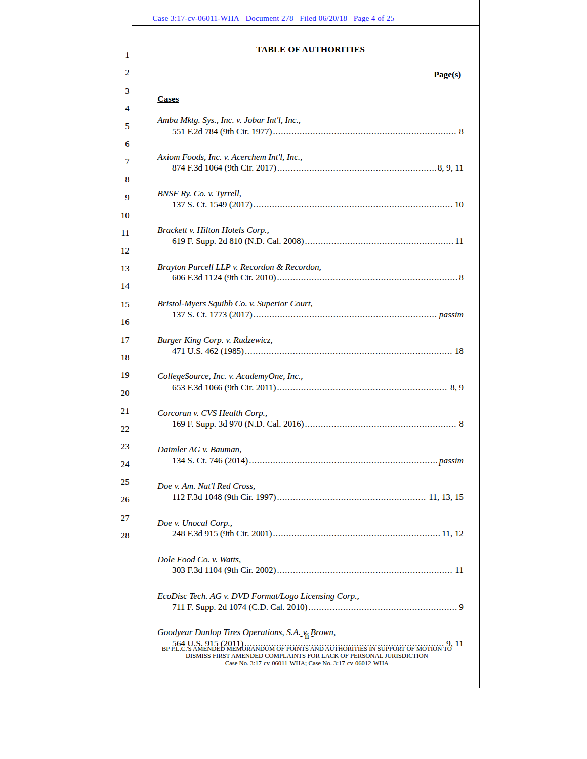Case 3:17-cv-06011-WHA Document 278 Filed 06/20/18 Page 4 of 25
1
2
3
4
5
6
7
8
9
10
11
12
13
14
15
16
17
18
19
20
21
22
23
24
25
26
27
28
TABLE OF AUTHORITIES
Page(s)
Cases
Amba Mktg. Sys., Inc. v. Jobar Int'l, Inc.,
551 F.2d 784 (9th Cir. 1977) ................................................................................................................. 8
Axiom Foods, Inc. v. Acerchem Int'l, Inc.,
874 F.3d 1064 (9th Cir. 2017) ......................................................................................... 8, 9, 11
BNSF Ry. Co. v. Tyrrell,
137 S. Ct. 1549 (2017) ............................................................................................................. 10
Brackett v. Hilton Hotels Corp.,
619 F. Supp. 2d 810 (N.D. Cal. 2008) ..................................................................................... 11
Brayton Purcell LLP v. Recordon & Recordon,
606 F.3d 1124 (9th Cir. 2010) .............................................................................................. 8
Bristol-Myers Squibb Co. v. Superior Court,
137 S. Ct. 1773 (2017) ....................................................................................................... passim
Burger King Corp. v. Rudzewicz,
471 U.S. 462 (1985) ................................................................................................................ 18
CollegeSource, Inc. v. AcademyOne, Inc.,
653 F.3d 1066 (9th Cir. 2011) ......................................................................................... 8, 9
Corcoran v. CVS Health Corp.,
169 F. Supp. 3d 970 (N.D. Cal. 2016) ....................................................................................... 8
Daimler AG v. Bauman,
134 S. Ct. 746 (2014) ......................................................................................................... passim
Doe v. Am. Nat'l Red Cross,
112 F.3d 1048 (9th Cir. 1997) ..................................................................................... 11, 13, 15
Doe v. Unocal Corp.,
248 F.3d 915 (9th Cir. 2001) ......................................................................................... 11, 12
Dole Food Co. v. Watts,
303 F.3d 1104 (9th Cir. 2002) ............................................................................................ 11
EcoDisc Tech. AG v. DVD Format/Logo Licensing Corp.,
711 F. Supp. 2d 1074 (C.D. Cal. 2010) ..................................................................................... 9
Goodyear Dunlop Tires Operations, S.A. v. Brown,
564 U.S. 915 (2011) ......................................................................................................... 9, 11
- ii -
BP P.L.C.'S AMENDED MEMORANDUM OF POINTS AND AUTHORITIES IN SUPPORT OF MOTION TO
DISMISS FIRST AMENDED COMPLAINTS FOR LACK OF PERSONAL JURISDICTION
Case No. 3:17-cv-06011-WHA; Case No. 3:17-cv-06012-WHA